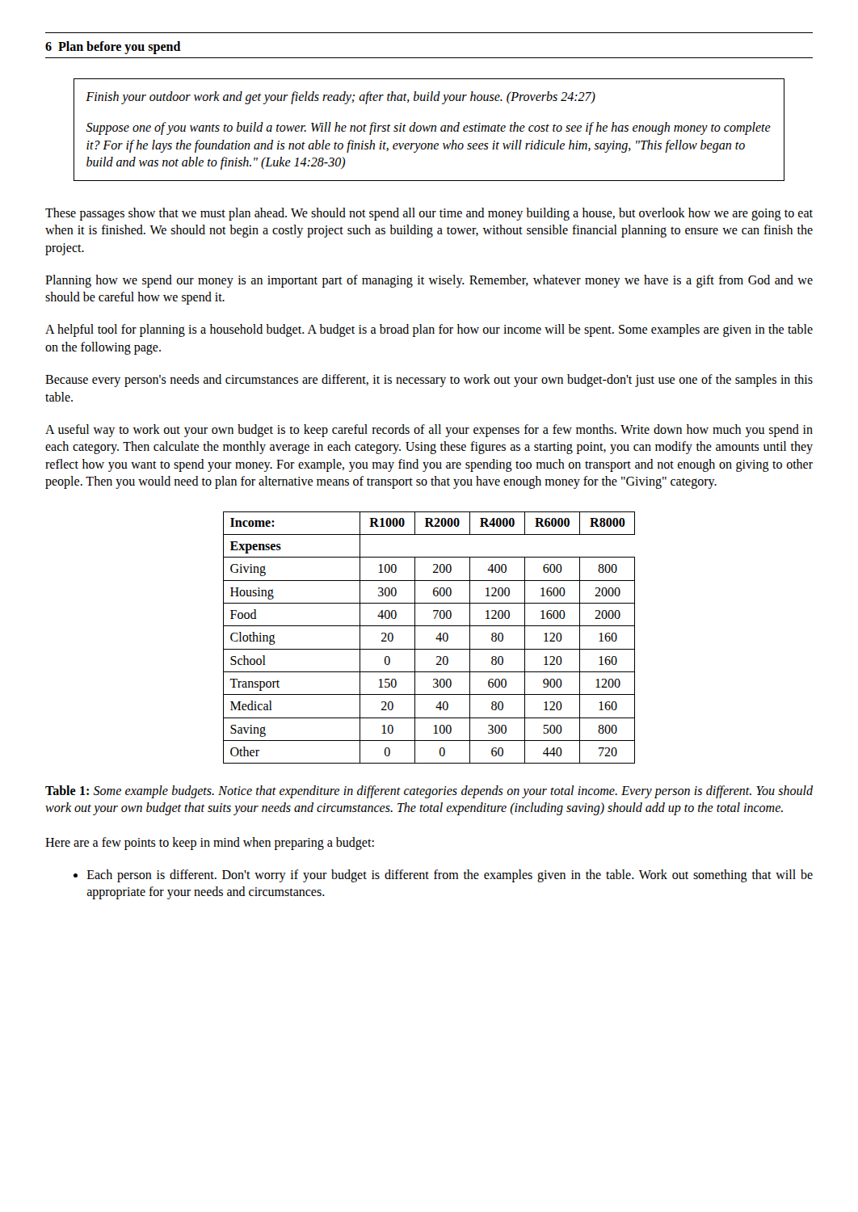6 Plan before you spend
Finish your outdoor work and get your fields ready; after that, build your house. (Proverbs 24:27)
Suppose one of you wants to build a tower. Will he not first sit down and estimate the cost to see if he has enough money to complete it? For if he lays the foundation and is not able to finish it, everyone who sees it will ridicule him, saying, "This fellow began to build and was not able to finish." (Luke 14:28-30)
These passages show that we must plan ahead. We should not spend all our time and money building a house, but overlook how we are going to eat when it is finished. We should not begin a costly project such as building a tower, without sensible financial planning to ensure we can finish the project.
Planning how we spend our money is an important part of managing it wisely. Remember, whatever money we have is a gift from God and we should be careful how we spend it.
A helpful tool for planning is a household budget. A budget is a broad plan for how our income will be spent. Some examples are given in the table on the following page.
Because every person's needs and circumstances are different, it is necessary to work out your own budget-don't just use one of the samples in this table.
A useful way to work out your own budget is to keep careful records of all your expenses for a few months. Write down how much you spend in each category. Then calculate the monthly average in each category. Using these figures as a starting point, you can modify the amounts until they reflect how you want to spend your money. For example, you may find you are spending too much on transport and not enough on giving to other people. Then you would need to plan for alternative means of transport so that you have enough money for the "Giving" category.
| Income: | R1000 | R2000 | R4000 | R6000 | R8000 |
| --- | --- | --- | --- | --- | --- |
| Expenses | | | | | |
| Giving | 100 | 200 | 400 | 600 | 800 |
| Housing | 300 | 600 | 1200 | 1600 | 2000 |
| Food | 400 | 700 | 1200 | 1600 | 2000 |
| Clothing | 20 | 40 | 80 | 120 | 160 |
| School | 0 | 20 | 80 | 120 | 160 |
| Transport | 150 | 300 | 600 | 900 | 1200 |
| Medical | 20 | 40 | 80 | 120 | 160 |
| Saving | 10 | 100 | 300 | 500 | 800 |
| Other | 0 | 0 | 60 | 440 | 720 |
Table 1: Some example budgets. Notice that expenditure in different categories depends on your total income. Every person is different. You should work out your own budget that suits your needs and circumstances. The total expenditure (including saving) should add up to the total income.
Here are a few points to keep in mind when preparing a budget:
Each person is different. Don't worry if your budget is different from the examples given in the table. Work out something that will be appropriate for your needs and circumstances.